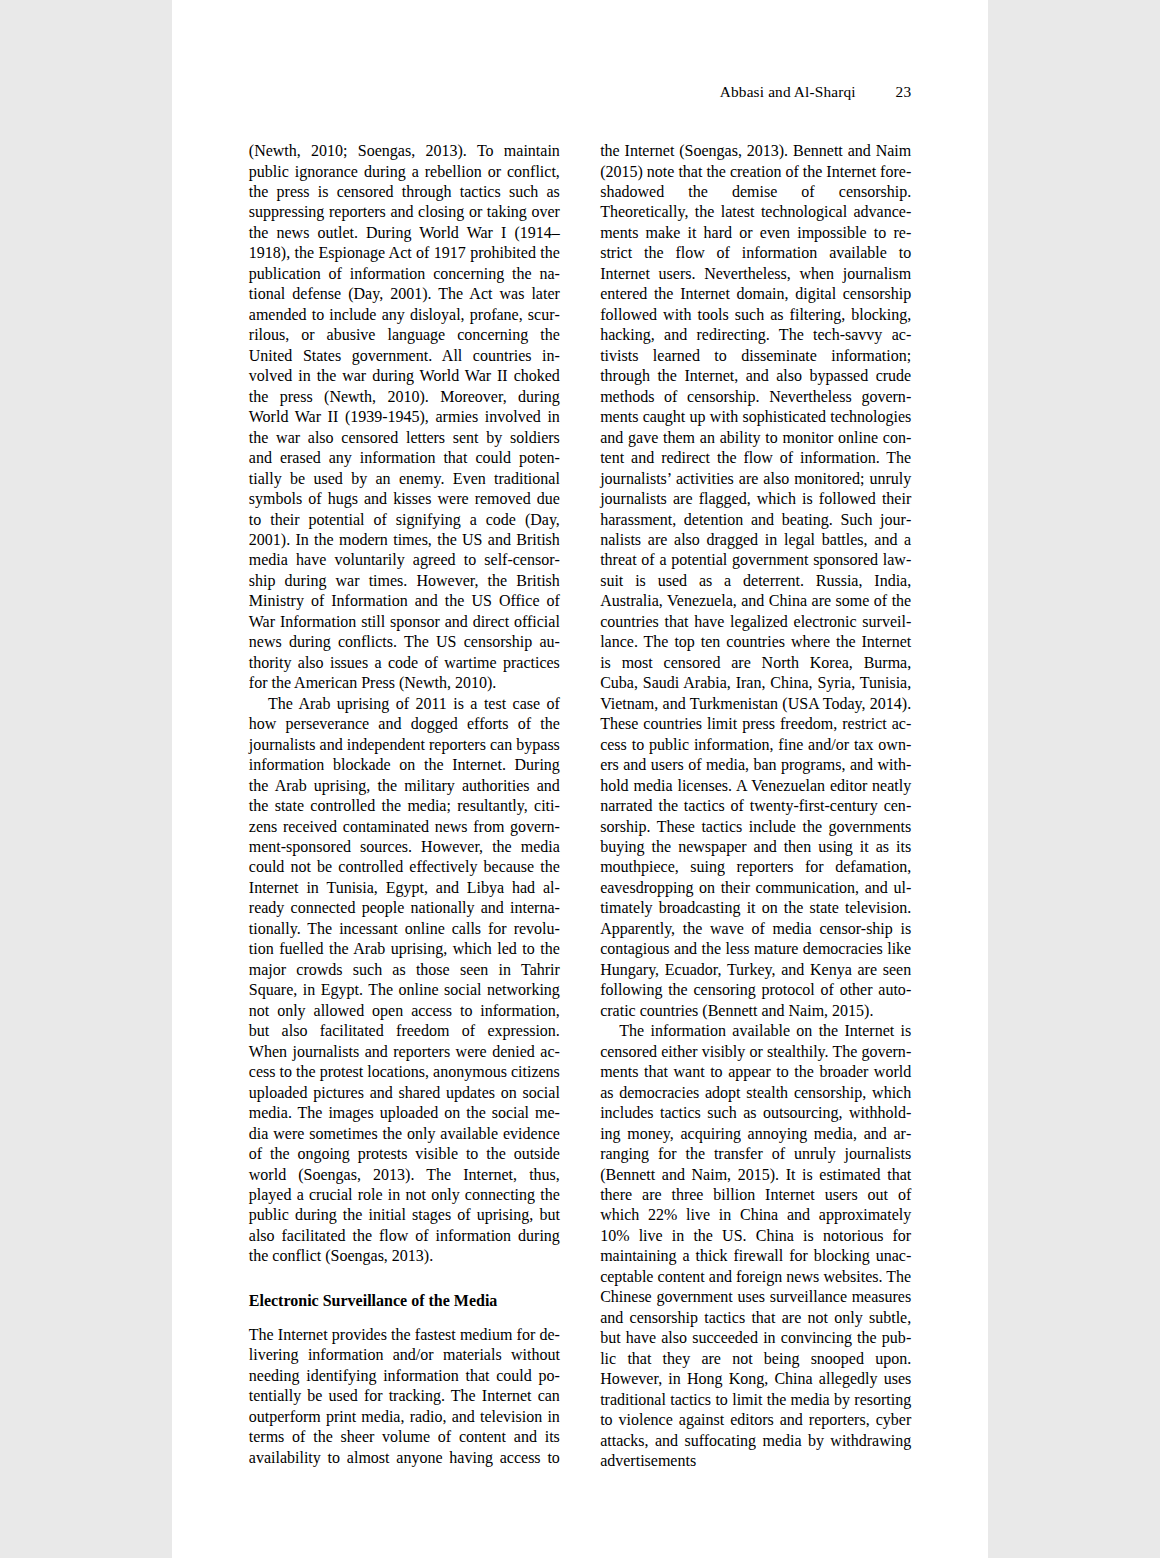Abbasi and Al-Sharqi 23
(Newth, 2010; Soengas, 2013). To maintain public ignorance during a rebellion or conflict, the press is censored through tactics such as suppressing reporters and closing or taking over the news outlet. During World War I (1914–1918), the Espionage Act of 1917 prohibited the publication of information concerning the national defense (Day, 2001). The Act was later amended to include any disloyal, profane, scurrilous, or abusive language concerning the United States government. All countries involved in the war during World War II choked the press (Newth, 2010). Moreover, during World War II (1939-1945), armies involved in the war also censored letters sent by soldiers and erased any information that could potentially be used by an enemy. Even traditional symbols of hugs and kisses were removed due to their potential of signifying a code (Day, 2001). In the modern times, the US and British media have voluntarily agreed to self-censorship during war times. However, the British Ministry of Information and the US Office of War Information still sponsor and direct official news during conflicts. The US censorship authority also issues a code of wartime practices for the American Press (Newth, 2010).
The Arab uprising of 2011 is a test case of how perseverance and dogged efforts of the journalists and independent reporters can bypass information blockade on the Internet. During the Arab uprising, the military authorities and the state controlled the media; resultantly, citizens received contaminated news from government-sponsored sources. However, the media could not be controlled effectively because the Internet in Tunisia, Egypt, and Libya had already connected people nationally and internationally. The incessant online calls for revolution fuelled the Arab uprising, which led to the major crowds such as those seen in Tahrir Square, in Egypt. The online social networking not only allowed open access to information, but also facilitated freedom of expression. When journalists and reporters were denied access to the protest locations, anonymous citizens uploaded pictures and shared updates on social media. The images uploaded on the social media were sometimes the only available evidence of the ongoing protests visible to the outside world (Soengas, 2013). The Internet, thus, played a crucial role in not only connecting the public during the initial stages of uprising, but also facilitated the flow of information during the conflict (Soengas, 2013).
Electronic Surveillance of the Media
The Internet provides the fastest medium for delivering information and/or materials without needing identifying information that could potentially be used for tracking. The Internet can outperform print media, radio, and television in terms of the sheer volume of content and its availability to almost anyone having access to the Internet (Soengas, 2013). Bennett and Naim (2015) note that the creation of the Internet foreshadowed the demise of censorship. Theoretically, the latest technological advancements make it hard or even impossible to restrict the flow of information available to Internet users. Nevertheless, when journalism entered the Internet domain, digital censorship followed with tools such as filtering, blocking, hacking, and redirecting. The tech-savvy activists learned to disseminate information; through the Internet, and also bypassed crude methods of censorship. Nevertheless governments caught up with sophisticated technologies and gave them an ability to monitor online content and redirect the flow of information. The journalists’ activities are also monitored; unruly journalists are flagged, which is followed their harassment, detention and beating. Such journalists are also dragged in legal battles, and a threat of a potential government sponsored lawsuit is used as a deterrent. Russia, India, Australia, Venezuela, and China are some of the countries that have legalized electronic surveillance. The top ten countries where the Internet is most censored are North Korea, Burma, Cuba, Saudi Arabia, Iran, China, Syria, Tunisia, Vietnam, and Turkmenistan (USA Today, 2014). These countries limit press freedom, restrict access to public information, fine and/or tax owners and users of media, ban programs, and withhold media licenses. A Venezuelan editor neatly narrated the tactics of twenty-first-century censorship. These tactics include the governments buying the newspaper and then using it as its mouthpiece, suing reporters for defamation, eavesdropping on their communication, and ultimately broadcasting it on the state television. Apparently, the wave of media censor-ship is contagious and the less mature democracies like Hungary, Ecuador, Turkey, and Kenya are seen following the censoring protocol of other autocratic countries (Bennett and Naim, 2015).
The information available on the Internet is censored either visibly or stealthily. The governments that want to appear to the broader world as democracies adopt stealth censorship, which includes tactics such as outsourcing, withholding money, acquiring annoying media, and arranging for the transfer of unruly journalists (Bennett and Naim, 2015). It is estimated that there are three billion Internet users out of which 22% live in China and approximately 10% live in the US. China is notorious for maintaining a thick firewall for blocking unacceptable content and foreign news websites. The Chinese government uses surveillance measures and censorship tactics that are not only subtle, but have also succeeded in convincing the public that they are not being snooped upon. However, in Hong Kong, China allegedly uses traditional tactics to limit the media by resorting to violence against editors and reporters, cyber attacks, and suffocating media by withdrawing advertisements